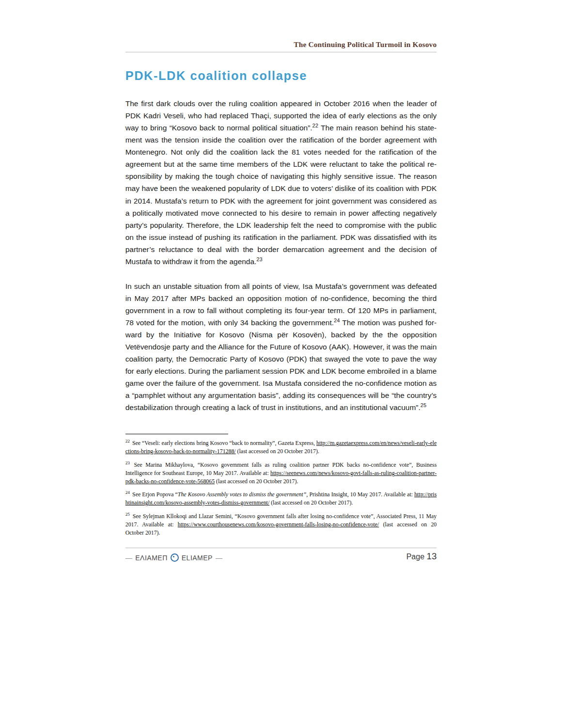The Continuing Political Turmoil in Kosovo
PDK-LDK coalition collapse
The first dark clouds over the ruling coalition appeared in October 2016 when the leader of PDK Kadri Veseli, who had replaced Thaçi, supported the idea of early elections as the only way to bring “Kosovo back to normal political situation”.22 The main reason behind his statement was the tension inside the coalition over the ratification of the border agreement with Montenegro. Not only did the coalition lack the 81 votes needed for the ratification of the agreement but at the same time members of the LDK were reluctant to take the political responsibility by making the tough choice of navigating this highly sensitive issue. The reason may have been the weakened popularity of LDK due to voters’ dislike of its coalition with PDK in 2014. Mustafa’s return to PDK with the agreement for joint government was considered as a politically motivated move connected to his desire to remain in power affecting negatively party’s popularity. Therefore, the LDK leadership felt the need to compromise with the public on the issue instead of pushing its ratification in the parliament. PDK was dissatisfied with its partner’s reluctance to deal with the border demarcation agreement and the decision of Mustafa to withdraw it from the agenda.23
In such an unstable situation from all points of view, Isa Mustafa’s government was defeated in May 2017 after MPs backed an opposition motion of no-confidence, becoming the third government in a row to fall without completing its four-year term. Of 120 MPs in parliament, 78 voted for the motion, with only 34 backing the government.24 The motion was pushed forward by the Initiative for Kosovo (Nisma për Kosovën), backed by the the opposition Vetëvendosje party and the Alliance for the Future of Kosovo (AAK). However, it was the main coalition party, the Democratic Party of Kosovo (PDK) that swayed the vote to pave the way for early elections. During the parliament session PDK and LDK become embroiled in a blame game over the failure of the government. Isa Mustafa considered the no-confidence motion as a “pamphlet without any argumentation basis”, adding its consequences will be “the country’s destabilization through creating a lack of trust in institutions, and an institutional vacuum”.25
22 See “Veseli: early elections bring Kosovo “back to normality”, Gazeta Express, http://m.gazetaexpress.com/en/news/veseli-early-elections-bring-kosovo-back-to-normality-171288/ (last accessed on 20 October 2017).
23 See Marina Mikhaylova, “Kosovo government falls as ruling coalition partner PDK backs no-confidence vote”, Business Intelligence for Southeast Europe, 10 May 2017. Available at: https://seenews.com/news/kosovo-govt-falls-as-ruling-coalition-partner-pdk-backs-no-confidence-vote-568065 (last accessed on 20 October 2017).
24 See Erjon Popova “The Kosovo Assembly votes to dismiss the government”, Prishtina Insight, 10 May 2017. Available at: http://prishtinainsight.com/kosovo-assembly-votes-dismiss-government/ (last accessed on 20 October 2017).
25 See Sylejman Kllokoqi and Llazar Semini, “Kosovo government falls after losing no-confidence vote”, Associated Press, 11 May 2017. Available at: https://www.courthousenews.com/kosovo-government-falls-losing-no-confidence-vote/ (last accessed on 20 October 2017).
— ΕΛΙΑΜΕΠ ELIAMEP —
Page 13